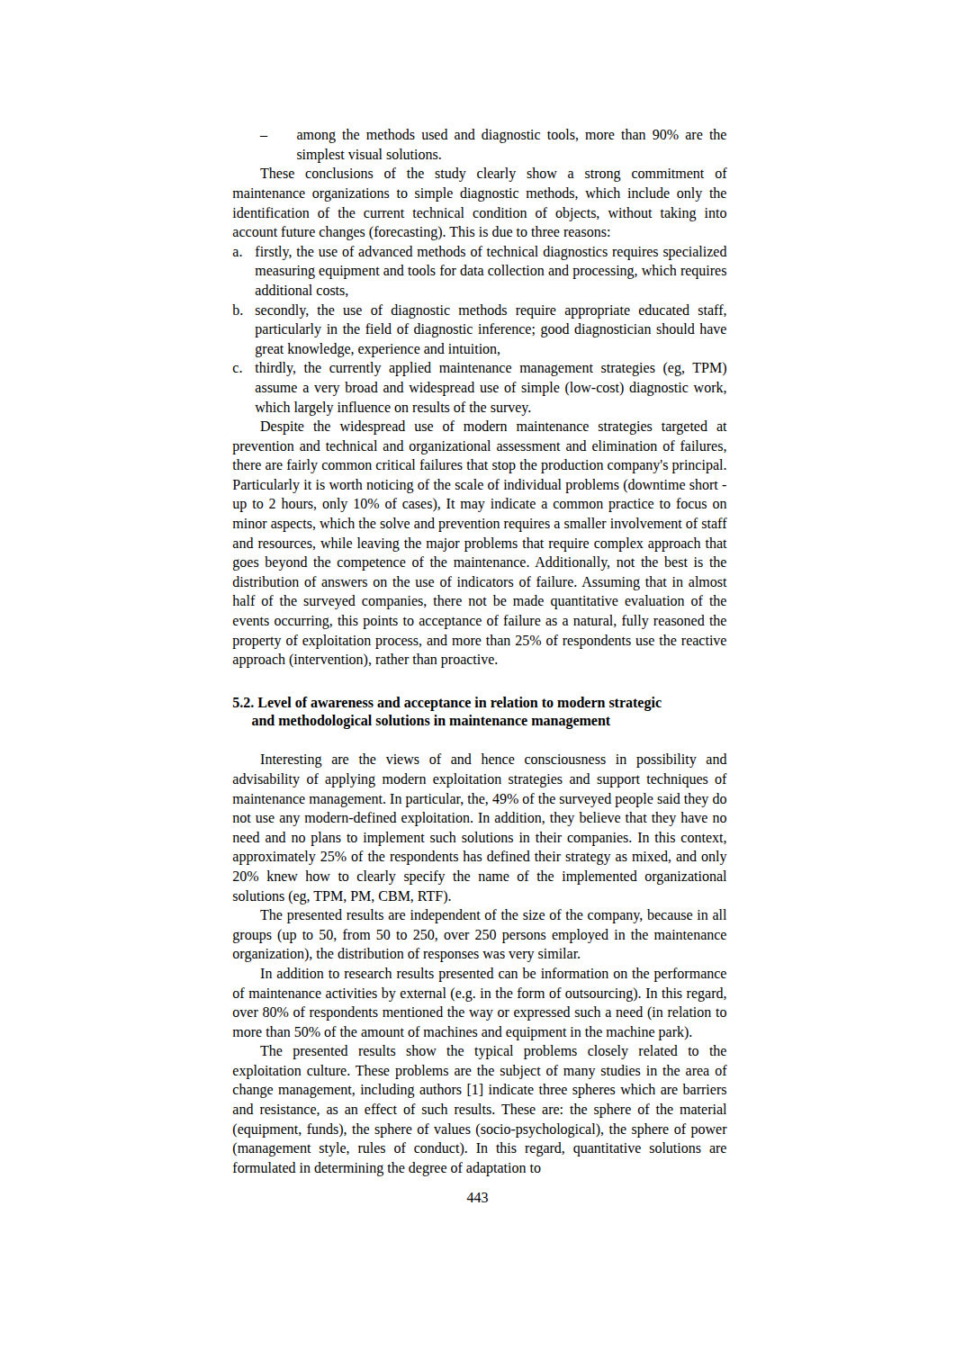– among the methods used and diagnostic tools, more than 90% are the simplest visual solutions.
These conclusions of the study clearly show a strong commitment of maintenance organizations to simple diagnostic methods, which include only the identification of the current technical condition of objects, without taking into account future changes (forecasting). This is due to three reasons:
a. firstly, the use of advanced methods of technical diagnostics requires specialized measuring equipment and tools for data collection and processing, which requires additional costs,
b. secondly, the use of diagnostic methods require appropriate educated staff, particularly in the field of diagnostic inference; good diagnostician should have great knowledge, experience and intuition,
c. thirdly, the currently applied maintenance management strategies (eg, TPM) assume a very broad and widespread use of simple (low-cost) diagnostic work, which largely influence on results of the survey.
Despite the widespread use of modern maintenance strategies targeted at prevention and technical and organizational assessment and elimination of failures, there are fairly common critical failures that stop the production company's principal. Particularly it is worth noticing of the scale of individual problems (downtime short - up to 2 hours, only 10% of cases), It may indicate a common practice to focus on minor aspects, which the solve and prevention requires a smaller involvement of staff and resources, while leaving the major problems that require complex approach that goes beyond the competence of the maintenance. Additionally, not the best is the distribution of answers on the use of indicators of failure. Assuming that in almost half of the surveyed companies, there not be made quantitative evaluation of the events occurring, this points to acceptance of failure as a natural, fully reasoned the property of exploitation process, and more than 25% of respondents use the reactive approach (intervention), rather than proactive.
5.2. Level of awareness and acceptance in relation to modern strategicand methodological solutions in maintenance management
Interesting are the views of and hence consciousness in possibility and advisability of applying modern exploitation strategies and support techniques of maintenance management. In particular, the, 49% of the surveyed people said they do not use any modern-defined exploitation. In addition, they believe that they have no need and no plans to implement such solutions in their companies. In this context, approximately 25% of the respondents has defined their strategy as mixed, and only 20% knew how to clearly specify the name of the implemented organizational solutions (eg, TPM, PM, CBM, RTF).
The presented results are independent of the size of the company, because in all groups (up to 50, from 50 to 250, over 250 persons employed in the maintenance organization), the distribution of responses was very similar.
In addition to research results presented can be information on the performance of maintenance activities by external (e.g. in the form of outsourcing). In this regard, over 80% of respondents mentioned the way or expressed such a need (in relation to more than 50% of the amount of machines and equipment in the machine park).
The presented results show the typical problems closely related to the exploitation culture. These problems are the subject of many studies in the area of change management, including authors [1] indicate three spheres which are barriers and resistance, as an effect of such results. These are: the sphere of the material (equipment, funds), the sphere of values (socio-psychological), the sphere of power (management style, rules of conduct). In this regard, quantitative solutions are formulated in determining the degree of adaptation to
443